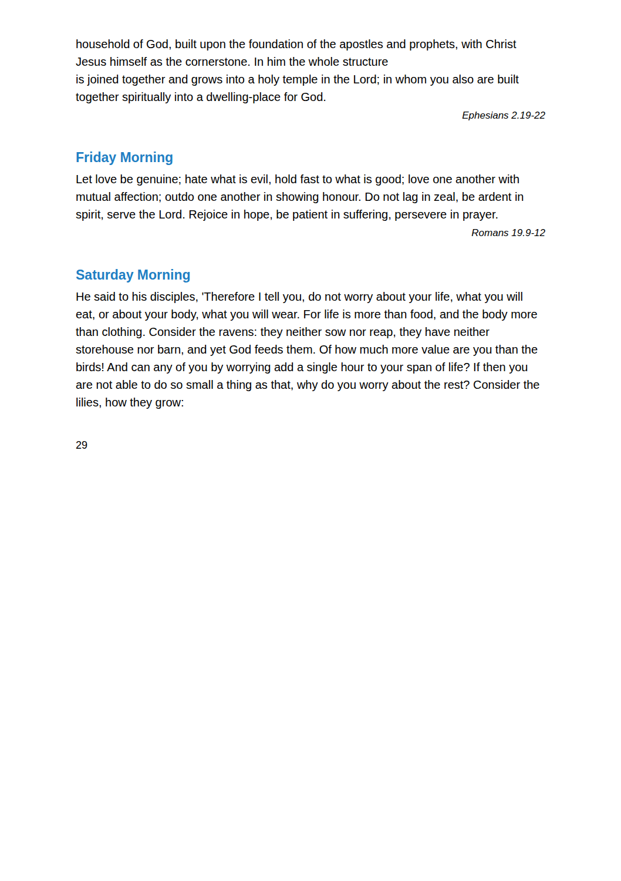household of God, built upon the foundation of the apostles and prophets, with Christ Jesus himself as the cornerstone. In him the whole structure
is joined together and grows into a holy temple in the Lord; in whom you also are built together spiritually into a dwelling-place for God.
Ephesians 2.19-22
Friday Morning
Let love be genuine; hate what is evil, hold fast to what is good; love one another with mutual affection; outdo one another in showing honour. Do not lag in zeal, be ardent in spirit, serve the Lord. Rejoice in hope, be patient in suffering, persevere in prayer.
Romans 19.9-12
Saturday Morning
He said to his disciples, 'Therefore I tell you, do not worry about your life, what you will eat, or about your body, what you will wear. For life is more than food, and the body more than clothing. Consider the ravens: they neither sow nor reap, they have neither storehouse nor barn, and yet God feeds them. Of how much more value are you than the birds! And can any of you by worrying add a single hour to your span of life? If then you are not able to do so small a thing as that, why do you worry about the rest? Consider the lilies, how they grow:
29